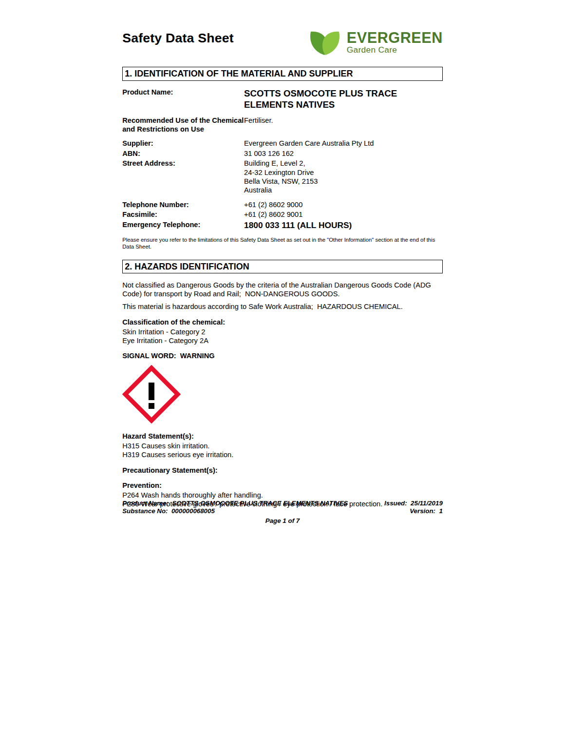Safety Data Sheet
EVERGREEN
Garden Care
1. IDENTIFICATION OF THE MATERIAL AND SUPPLIER
| Product Name: | SCOTTS OSMOCOTE PLUS TRACE ELEMENTS NATIVES |
| Recommended Use of the Chemical and Restrictions on Use | Fertiliser. |
| Supplier: | Evergreen Garden Care Australia Pty Ltd |
| ABN: | 31 003 126 162 |
| Street Address: | Building E, Level 2, 24-32 Lexington Drive Bella Vista, NSW, 2153 Australia |
| Telephone Number: | +61 (2) 8602 9000 |
| Facsimile: | +61 (2) 8602 9001 |
| Emergency Telephone: | 1800 033 111 (ALL HOURS) |
Please ensure you refer to the limitations of this Safety Data Sheet as set out in the "Other Information" section at the end of this Data Sheet.
2. HAZARDS IDENTIFICATION
Not classified as Dangerous Goods by the criteria of the Australian Dangerous Goods Code (ADG Code) for transport by Road and Rail; NON-DANGEROUS GOODS.
This material is hazardous according to Safe Work Australia; HAZARDOUS CHEMICAL.
Classification of the chemical:
Skin Irritation - Category 2
Eye Irritation - Category 2A
SIGNAL WORD: WARNING
Hazard Statement(s):
H315 Causes skin irritation.
H319 Causes serious eye irritation.
Precautionary Statement(s):
Prevention:
P264 Wash hands thoroughly after handling.
P280 Wear protective gloves / protective clothing / eye protection / face protection.
Product Name: SCOTTS OSMOCOTE PLUS TRACE ELEMENTS NATIVES
Substance No: 000000068005
Issued: 25/11/2019
Version: 1
Page 1 of 7